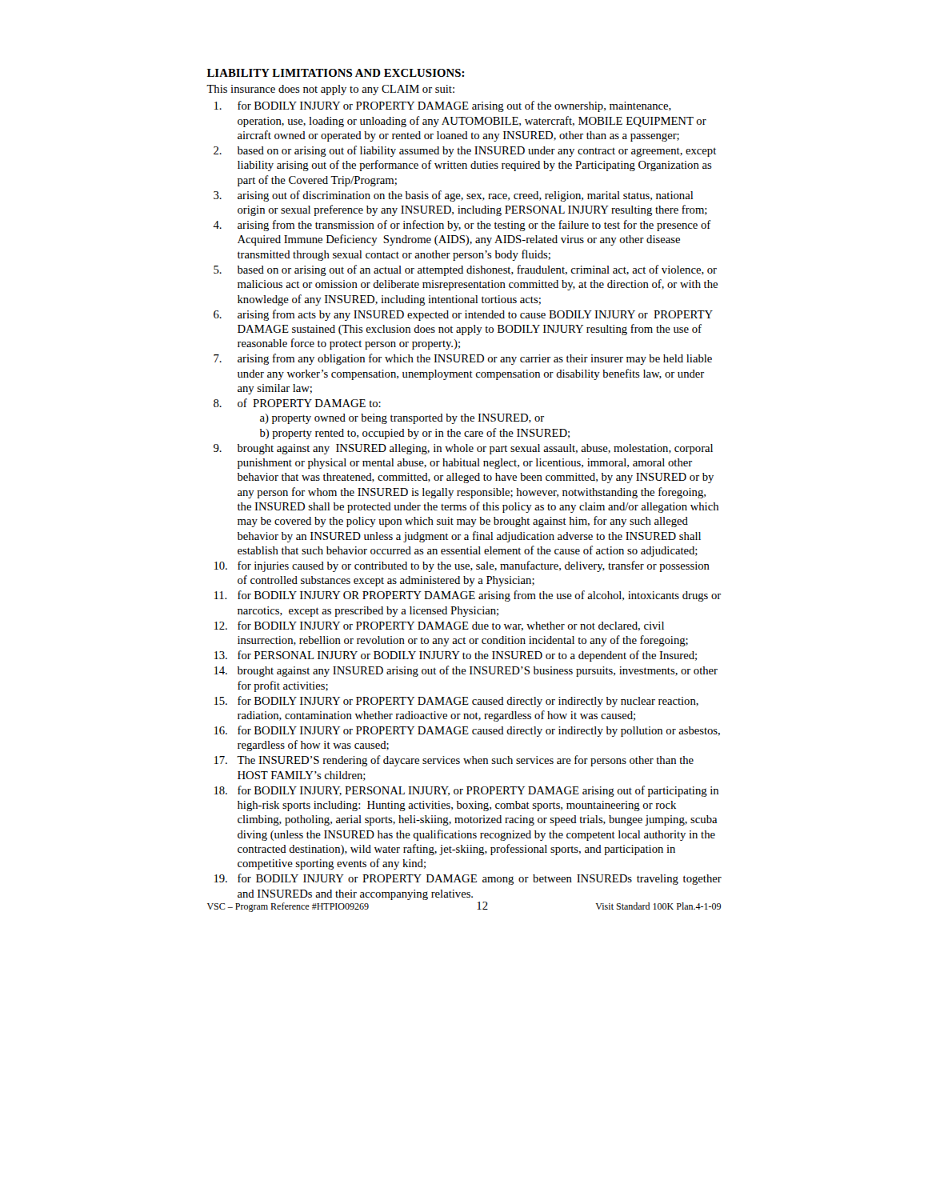LIABILITY LIMITATIONS AND EXCLUSIONS:
This insurance does not apply to any CLAIM or suit:
1. for BODILY INJURY or PROPERTY DAMAGE arising out of the ownership, maintenance, operation, use, loading or unloading of any AUTOMOBILE, watercraft, MOBILE EQUIPMENT or aircraft owned or operated by or rented or loaned to any INSURED, other than as a passenger;
2. based on or arising out of liability assumed by the INSURED under any contract or agreement, except liability arising out of the performance of written duties required by the Participating Organization as part of the Covered Trip/Program;
3. arising out of discrimination on the basis of age, sex, race, creed, religion, marital status, national origin or sexual preference by any INSURED, including PERSONAL INJURY resulting there from;
4. arising from the transmission of or infection by, or the testing or the failure to test for the presence of Acquired Immune Deficiency Syndrome (AIDS), any AIDS-related virus or any other disease transmitted through sexual contact or another person’s body fluids;
5. based on or arising out of an actual or attempted dishonest, fraudulent, criminal act, act of violence, or malicious act or omission or deliberate misrepresentation committed by, at the direction of, or with the knowledge of any INSURED, including intentional tortious acts;
6. arising from acts by any INSURED expected or intended to cause BODILY INJURY or PROPERTY DAMAGE sustained (This exclusion does not apply to BODILY INJURY resulting from the use of reasonable force to protect person or property.);
7. arising from any obligation for which the INSURED or any carrier as their insurer may be held liable under any worker’s compensation, unemployment compensation or disability benefits law, or under any similar law;
8. of PROPERTY DAMAGE to:
a) property owned or being transported by the INSURED, or
b) property rented to, occupied by or in the care of the INSURED;
9. brought against any INSURED alleging, in whole or part sexual assault, abuse, molestation, corporal punishment or physical or mental abuse, or habitual neglect, or licentious, immoral, amoral other behavior that was threatened, committed, or alleged to have been committed, by any INSURED or by any person for whom the INSURED is legally responsible; however, notwithstanding the foregoing, the INSURED shall be protected under the terms of this policy as to any claim and/or allegation which may be covered by the policy upon which suit may be brought against him, for any such alleged behavior by an INSURED unless a judgment or a final adjudication adverse to the INSURED shall establish that such behavior occurred as an essential element of the cause of action so adjudicated;
10. for injuries caused by or contributed to by the use, sale, manufacture, delivery, transfer or possession of controlled substances except as administered by a Physician;
11. for BODILY INJURY OR PROPERTY DAMAGE arising from the use of alcohol, intoxicants drugs or narcotics, except as prescribed by a licensed Physician;
12. for BODILY INJURY or PROPERTY DAMAGE due to war, whether or not declared, civil insurrection, rebellion or revolution or to any act or condition incidental to any of the foregoing;
13. for PERSONAL INJURY or BODILY INJURY to the INSURED or to a dependent of the Insured;
14. brought against any INSURED arising out of the INSURED’S business pursuits, investments, or other for profit activities;
15. for BODILY INJURY or PROPERTY DAMAGE caused directly or indirectly by nuclear reaction, radiation, contamination whether radioactive or not, regardless of how it was caused;
16. for BODILY INJURY or PROPERTY DAMAGE caused directly or indirectly by pollution or asbestos, regardless of how it was caused;
17. The INSURED’S rendering of daycare services when such services are for persons other than the HOST FAMILY’s children;
18. for BODILY INJURY, PERSONAL INJURY, or PROPERTY DAMAGE arising out of participating in high-risk sports including: Hunting activities, boxing, combat sports, mountaineering or rock climbing, potholing, aerial sports, heli-skiing, motorized racing or speed trials, bungee jumping, scuba diving (unless the INSURED has the qualifications recognized by the competent local authority in the contracted destination), wild water rafting, jet-skiing, professional sports, and participation in competitive sporting events of any kind;
19. for BODILY INJURY or PROPERTY DAMAGE among or between INSUREDs traveling together and INSUREDs and their accompanying relatives.
VSC – Program Reference #HTPIO09269
12
Visit Standard 100K Plan.4-1-09